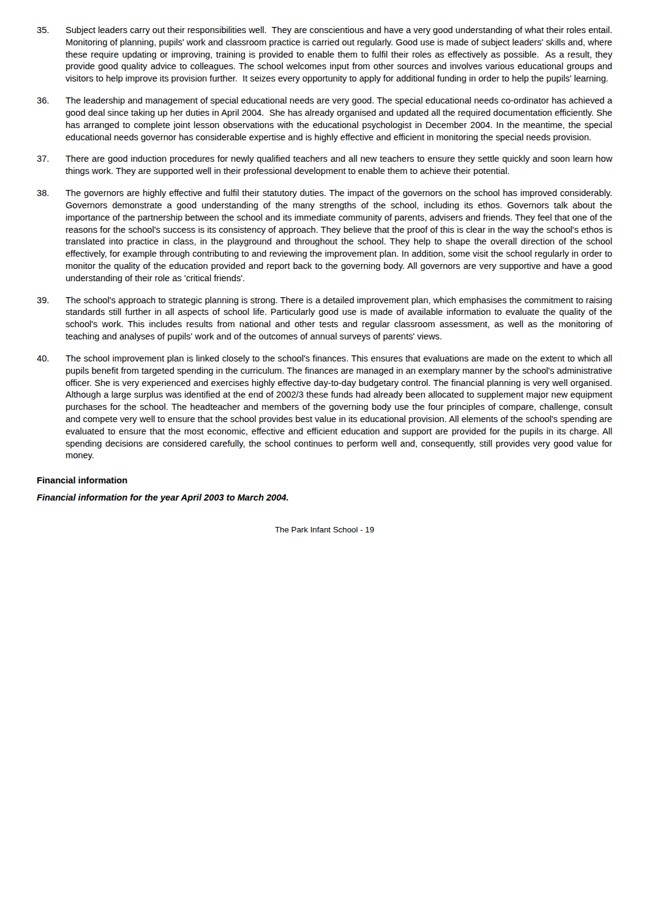Subject leaders carry out their responsibilities well. They are conscientious and have a very good understanding of what their roles entail. Monitoring of planning, pupils' work and classroom practice is carried out regularly. Good use is made of subject leaders' skills and, where these require updating or improving, training is provided to enable them to fulfil their roles as effectively as possible. As a result, they provide good quality advice to colleagues. The school welcomes input from other sources and involves various educational groups and visitors to help improve its provision further. It seizes every opportunity to apply for additional funding in order to help the pupils' learning.
The leadership and management of special educational needs are very good. The special educational needs co-ordinator has achieved a good deal since taking up her duties in April 2004. She has already organised and updated all the required documentation efficiently. She has arranged to complete joint lesson observations with the educational psychologist in December 2004. In the meantime, the special educational needs governor has considerable expertise and is highly effective and efficient in monitoring the special needs provision.
There are good induction procedures for newly qualified teachers and all new teachers to ensure they settle quickly and soon learn how things work. They are supported well in their professional development to enable them to achieve their potential.
The governors are highly effective and fulfil their statutory duties. The impact of the governors on the school has improved considerably. Governors demonstrate a good understanding of the many strengths of the school, including its ethos. Governors talk about the importance of the partnership between the school and its immediate community of parents, advisers and friends. They feel that one of the reasons for the school's success is its consistency of approach. They believe that the proof of this is clear in the way the school's ethos is translated into practice in class, in the playground and throughout the school. They help to shape the overall direction of the school effectively, for example through contributing to and reviewing the improvement plan. In addition, some visit the school regularly in order to monitor the quality of the education provided and report back to the governing body. All governors are very supportive and have a good understanding of their role as 'critical friends'.
The school's approach to strategic planning is strong. There is a detailed improvement plan, which emphasises the commitment to raising standards still further in all aspects of school life. Particularly good use is made of available information to evaluate the quality of the school's work. This includes results from national and other tests and regular classroom assessment, as well as the monitoring of teaching and analyses of pupils' work and of the outcomes of annual surveys of parents' views.
The school improvement plan is linked closely to the school's finances. This ensures that evaluations are made on the extent to which all pupils benefit from targeted spending in the curriculum. The finances are managed in an exemplary manner by the school's administrative officer. She is very experienced and exercises highly effective day-to-day budgetary control. The financial planning is very well organised. Although a large surplus was identified at the end of 2002/3 these funds had already been allocated to supplement major new equipment purchases for the school. The headteacher and members of the governing body use the four principles of compare, challenge, consult and compete very well to ensure that the school provides best value in its educational provision. All elements of the school's spending are evaluated to ensure that the most economic, effective and efficient education and support are provided for the pupils in its charge. All spending decisions are considered carefully, the school continues to perform well and, consequently, still provides very good value for money.
Financial information
Financial information for the year April 2003 to March 2004.
The Park Infant School - 19